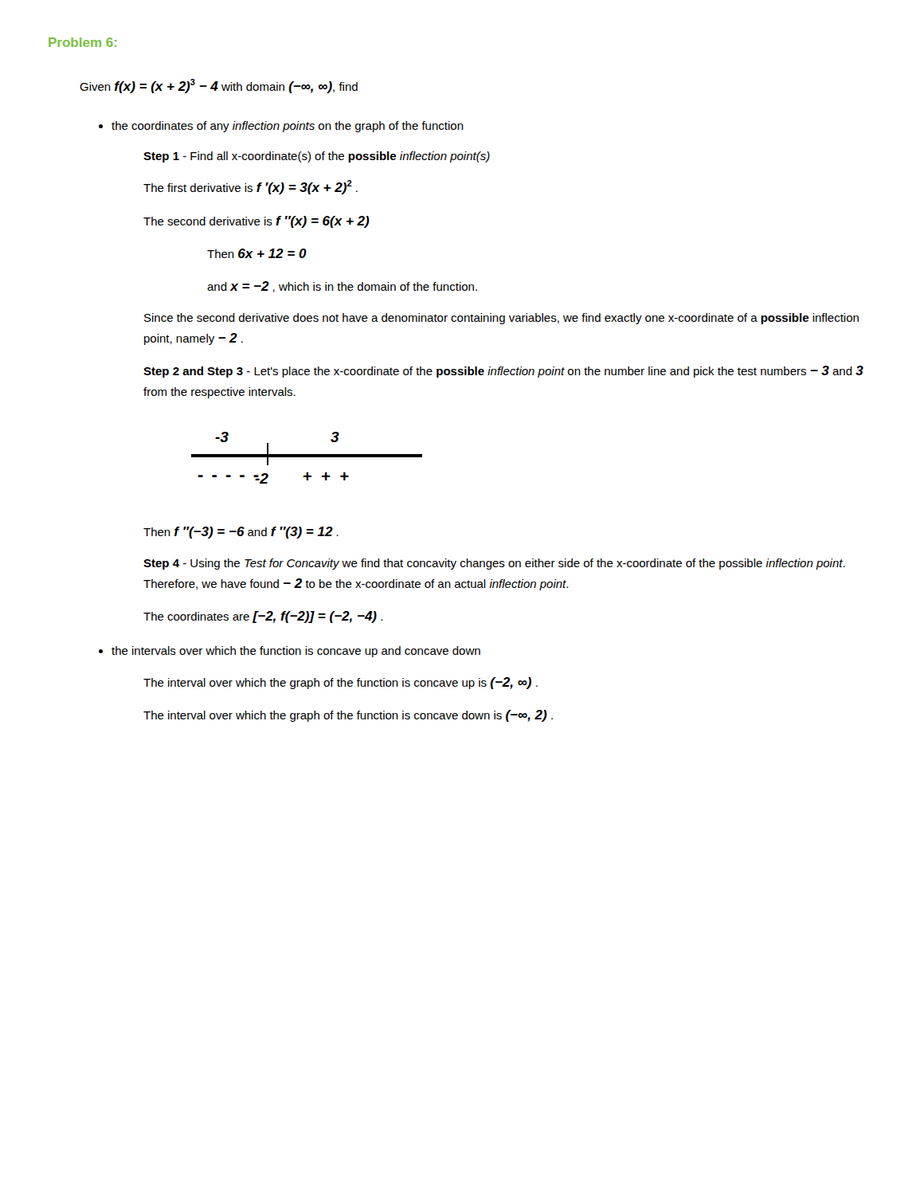Problem 6:
Given f(x) = (x + 2)3 − 4 with domain (−∞, ∞), find
the coordinates of any inflection points on the graph of the function
Step 1 - Find all x-coordinate(s) of the possible inflection point(s)
The first derivative is f ′(x) = 3(x + 2)2 .
The second derivative is f ′′(x) = 6(x + 2)
Then 6x + 12 = 0
and x = −2 , which is in the domain of the function.
Since the second derivative does not have a denominator containing variables, we find exactly one x-coordinate of a possible inflection point, namely − 2 .
Step 2 and Step 3 - Let's place the x-coordinate of the possible inflection point on the number line and pick the test numbers − 3 and 3 from the respective intervals.
-3 3 - - - - - -2 + + +
Then f ′′(−3) = −6 and f ′′(3) = 12 .
Step 4 - Using the Test for Concavity we find that concavity changes on either side of the x-coordinate of the possible inflection point. Therefore, we have found − 2 to be the x-coordinate of an actual inflection point.
The coordinates are [−2, f(−2)] = (−2, −4) .
the intervals over which the function is concave up and concave down
The interval over which the graph of the function is concave up is (−2, ∞) .
The interval over which the graph of the function is concave down is (−∞, 2) .